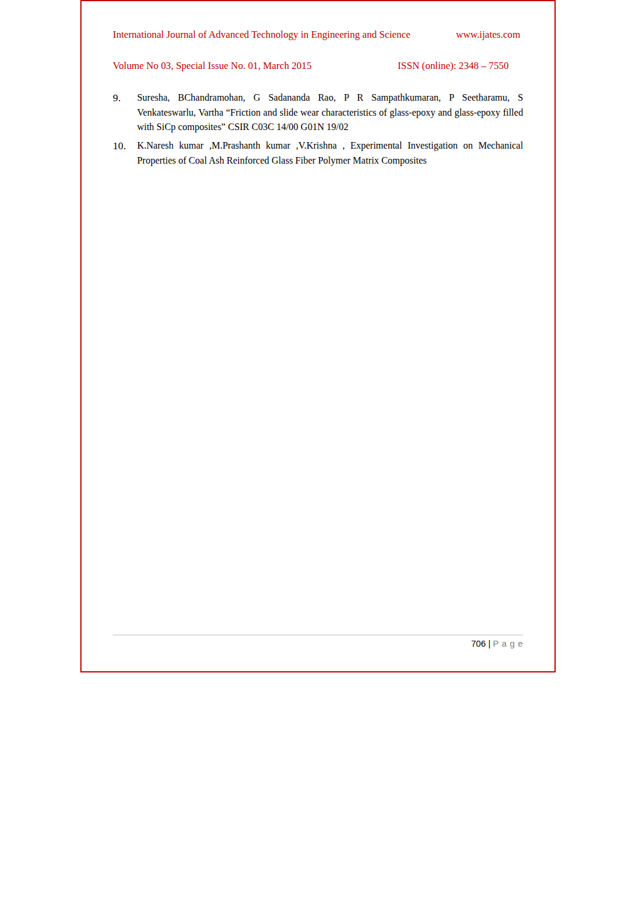International Journal of Advanced Technology in Engineering and Science www.ijates.com
Volume No 03, Special Issue No. 01, March 2015 ISSN (online): 2348 – 7550
9. Suresha, BChandramohan, G Sadananda Rao, P R Sampathkumaran, P Seetharamu, S Venkateswarlu, Vartha “Friction and slide wear characteristics of glass-epoxy and glass-epoxy filled with SiCp composites” CSIR C03C 14/00 G01N 19/02
10. K.Naresh kumar ,M.Prashanth kumar ,V.Krishna , Experimental Investigation on Mechanical Properties of Coal Ash Reinforced Glass Fiber Polymer Matrix Composites
706 | P a g e